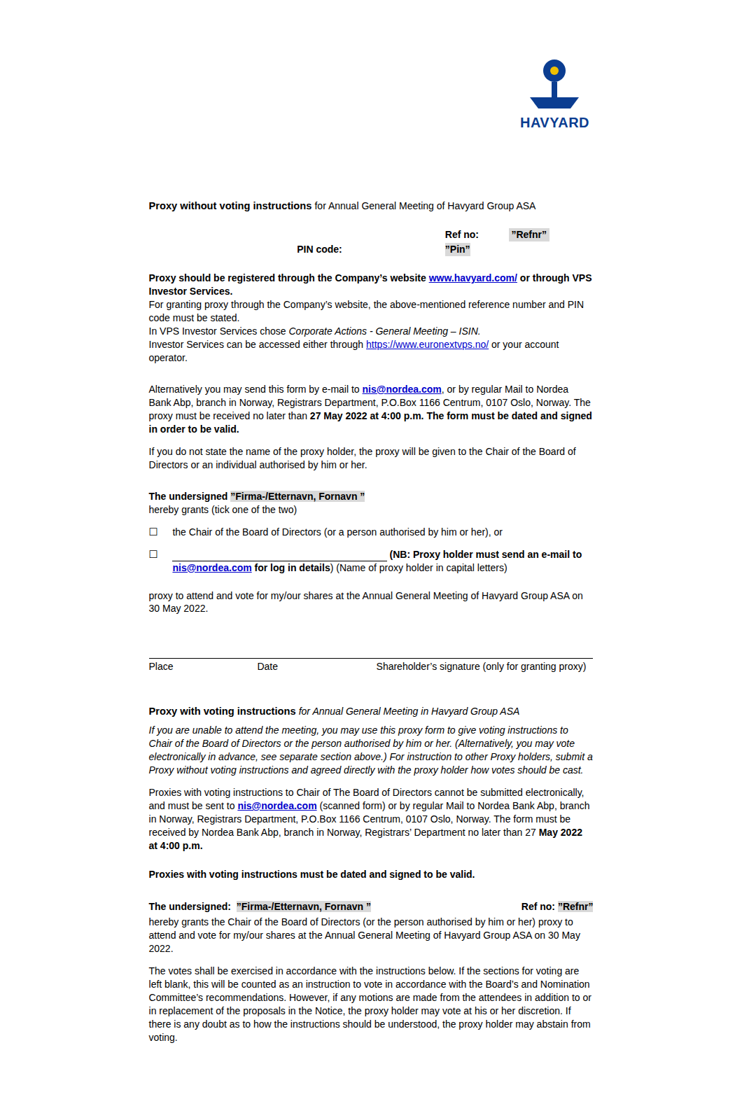HAVYARD
Proxy without voting instructions for Annual General Meeting of Havyard Group ASA
PIN code: Ref no: ”Refnr” ”Pin”
Proxy should be registered through the Company’s website www.havyard.com/ or through VPS Investor Services.
For granting proxy through the Company’s website, the above-mentioned reference number and PIN code must be stated.
In VPS Investor Services chose Corporate Actions - General Meeting – ISIN.
Investor Services can be accessed either through https://www.euronextvps.no/ or your account operator.
Alternatively you may send this form by e-mail to nis@nordea.com, or by regular Mail to Nordea Bank Abp, branch in Norway, Registrars Department, P.O.Box 1166 Centrum, 0107 Oslo, Norway. The proxy must be received no later than 27 May 2022 at 4:00 p.m. The form must be dated and signed in order to be valid.
If you do not state the name of the proxy holder, the proxy will be given to the Chair of the Board of Directors or an individual authorised by him or her.
The undersigned ”Firma-/Etternavn, Fornavn ”
hereby grants (tick one of the two)
☐ the Chair of the Board of Directors (or a person authorised by him or her), or
☐ (NB: Proxy holder must send an e-mail to
nis@nordea.com for log in details) (Name of proxy holder in capital letters)
proxy to attend and vote for my/our shares at the Annual General Meeting of Havyard Group ASA on 30 May 2022.
Place Date Shareholder’s signature (only for granting proxy)
Proxy with voting instructions for Annual General Meeting in Havyard Group ASA
If you are unable to attend the meeting, you may use this proxy form to give voting instructions to Chair of the Board of Directors or the person authorised by him or her. (Alternatively, you may vote electronically in advance, see separate section above.) For instruction to other Proxy holders, submit a Proxy without voting instructions and agreed directly with the proxy holder how votes should be cast.
Proxies with voting instructions to Chair of The Board of Directors cannot be submitted electronically, and must be sent to nis@nordea.com (scanned form) or by regular Mail to Nordea Bank Abp, branch in Norway, Registrars Department, P.O.Box 1166 Centrum, 0107 Oslo, Norway. The form must be received by Nordea Bank Abp, branch in Norway, Registrars’ Department no later than 27 May 2022 at 4:00 p.m.
Proxies with voting instructions must be dated and signed to be valid.
The undersigned: ”Firma-/Etternavn, Fornavn ” Ref no: ”Refnr”
hereby grants the Chair of the Board of Directors (or the person authorised by him or her) proxy to attend and vote for my/our shares at the Annual General Meeting of Havyard Group ASA on 30 May 2022.
The votes shall be exercised in accordance with the instructions below. If the sections for voting are left blank, this will be counted as an instruction to vote in accordance with the Board’s and Nomination Committee’s recommendations. However, if any motions are made from the attendees in addition to or in replacement of the proposals in the Notice, the proxy holder may vote at his or her discretion. If there is any doubt as to how the instructions should be understood, the proxy holder may abstain from voting.